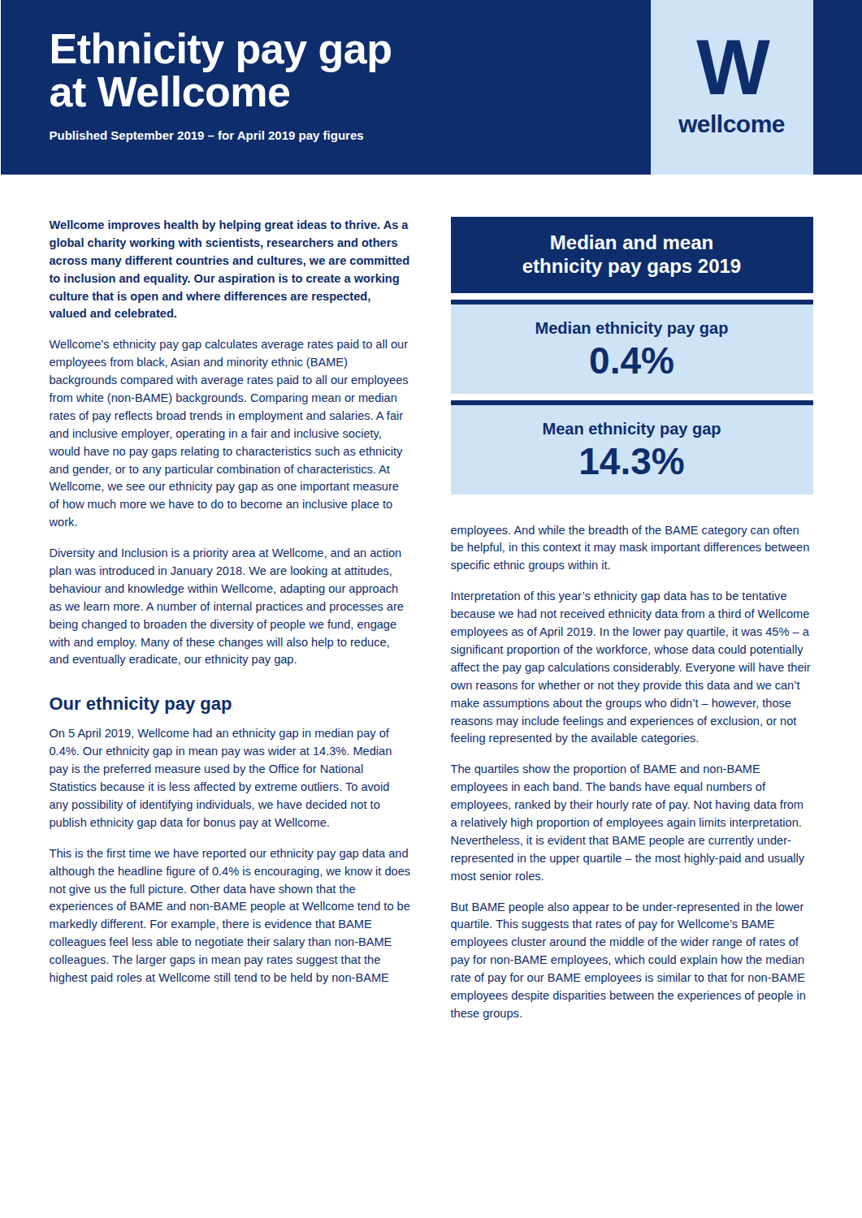Ethnicity pay gap
at Wellcome
Published September 2019 – for April 2019 pay figures
W
wellcome
Wellcome improves health by helping great ideas to thrive. As a global charity working with scientists, researchers and others across many different countries and cultures, we are committed to inclusion and equality. Our aspiration is to create a working culture that is open and where differences are respected, valued and celebrated.
Wellcome’s ethnicity pay gap calculates average rates paid to all our employees from black, Asian and minority ethnic (BAME) backgrounds compared with average rates paid to all our employees from white (non-BAME) backgrounds. Comparing mean or median rates of pay reflects broad trends in employment and salaries. A fair and inclusive employer, operating in a fair and inclusive society, would have no pay gaps relating to characteristics such as ethnicity and gender, or to any particular combination of characteristics. At Wellcome, we see our ethnicity pay gap as one important measure of how much more we have to do to become an inclusive place to work.
Diversity and Inclusion is a priority area at Wellcome, and an action plan was introduced in January 2018. We are looking at attitudes, behaviour and knowledge within Wellcome, adapting our approach as we learn more. A number of internal practices and processes are being changed to broaden the diversity of people we fund, engage with and employ. Many of these changes will also help to reduce, and eventually eradicate, our ethnicity pay gap.
Our ethnicity pay gap
On 5 April 2019, Wellcome had an ethnicity gap in median pay of 0.4%. Our ethnicity gap in mean pay was wider at 14.3%. Median pay is the preferred measure used by the Office for National Statistics because it is less affected by extreme outliers. To avoid any possibility of identifying individuals, we have decided not to publish ethnicity gap data for bonus pay at Wellcome.
This is the first time we have reported our ethnicity pay gap data and although the headline figure of 0.4% is encouraging, we know it does not give us the full picture. Other data have shown that the experiences of BAME and non-BAME people at Wellcome tend to be markedly different. For example, there is evidence that BAME colleagues feel less able to negotiate their salary than non-BAME colleagues. The larger gaps in mean pay rates suggest that the highest paid roles at Wellcome still tend to be held by non-BAME
Median and mean
ethnicity pay gaps 2019
Median ethnicity pay gap
0.4%
Mean ethnicity pay gap
14.3%
employees. And while the breadth of the BAME category can often be helpful, in this context it may mask important differences between specific ethnic groups within it.
Interpretation of this year’s ethnicity gap data has to be tentative because we had not received ethnicity data from a third of Wellcome employees as of April 2019. In the lower pay quartile, it was 45% – a significant proportion of the workforce, whose data could potentially affect the pay gap calculations considerably. Everyone will have their own reasons for whether or not they provide this data and we can’t make assumptions about the groups who didn’t – however, those reasons may include feelings and experiences of exclusion, or not feeling represented by the available categories.
The quartiles show the proportion of BAME and non-BAME employees in each band. The bands have equal numbers of employees, ranked by their hourly rate of pay. Not having data from a relatively high proportion of employees again limits interpretation. Nevertheless, it is evident that BAME people are currently under-represented in the upper quartile – the most highly-paid and usually most senior roles.
But BAME people also appear to be under-represented in the lower quartile. This suggests that rates of pay for Wellcome’s BAME employees cluster around the middle of the wider range of rates of pay for non-BAME employees, which could explain how the median rate of pay for our BAME employees is similar to that for non-BAME employees despite disparities between the experiences of people in these groups.